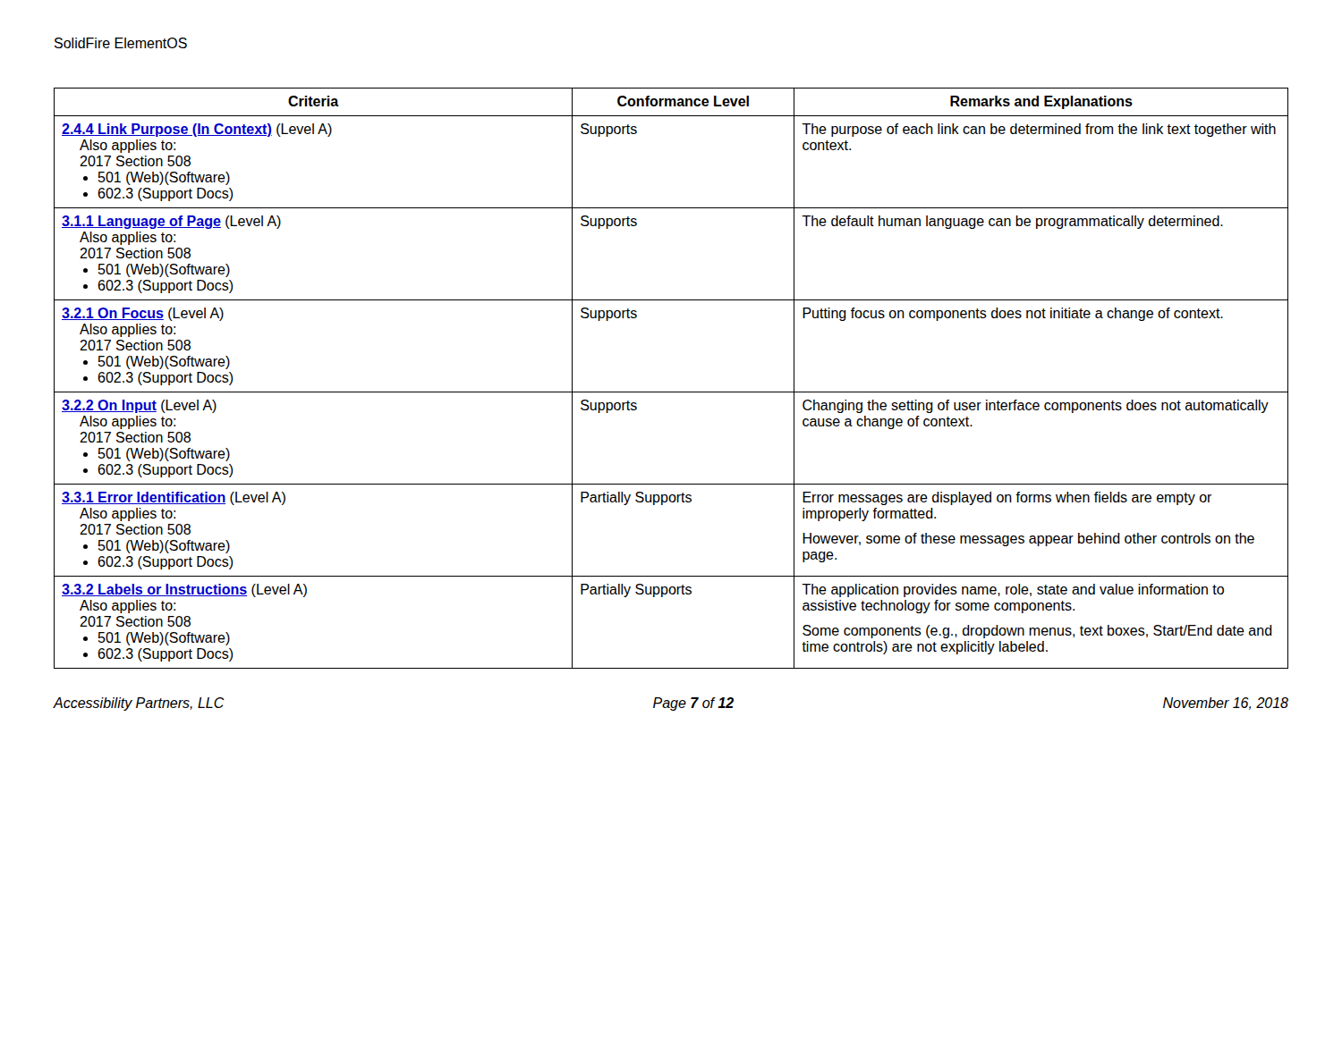SolidFire ElementOS
| Criteria | Conformance Level | Remarks and Explanations |
| --- | --- | --- |
| 2.4.4 Link Purpose (In Context) (Level A) Also applies to: 2017 Section 508 501 (Web)(Software) 602.3 (Support Docs) | Supports | The purpose of each link can be determined from the link text together with context. |
| 3.1.1 Language of Page (Level A) Also applies to: 2017 Section 508 501 (Web)(Software) 602.3 (Support Docs) | Supports | The default human language can be programmatically determined. |
| 3.2.1 On Focus (Level A) Also applies to: 2017 Section 508 501 (Web)(Software) 602.3 (Support Docs) | Supports | Putting focus on components does not initiate a change of context. |
| 3.2.2 On Input (Level A) Also applies to: 2017 Section 508 501 (Web)(Software) 602.3 (Support Docs) | Supports | Changing the setting of user interface components does not automatically cause a change of context. |
| 3.3.1 Error Identification (Level A) Also applies to: 2017 Section 508 501 (Web)(Software) 602.3 (Support Docs) | Partially Supports | Error messages are displayed on forms when fields are empty or improperly formatted. However, some of these messages appear behind other controls on the page. |
| 3.3.2 Labels or Instructions (Level A) Also applies to: 2017 Section 508 501 (Web)(Software) 602.3 (Support Docs) | Partially Supports | The application provides name, role, state and value information to assistive technology for some components. Some components (e.g., dropdown menus, text boxes, Start/End date and time controls) are not explicitly labeled. |
Accessibility Partners, LLC
Page 7 of 12
November 16, 2018